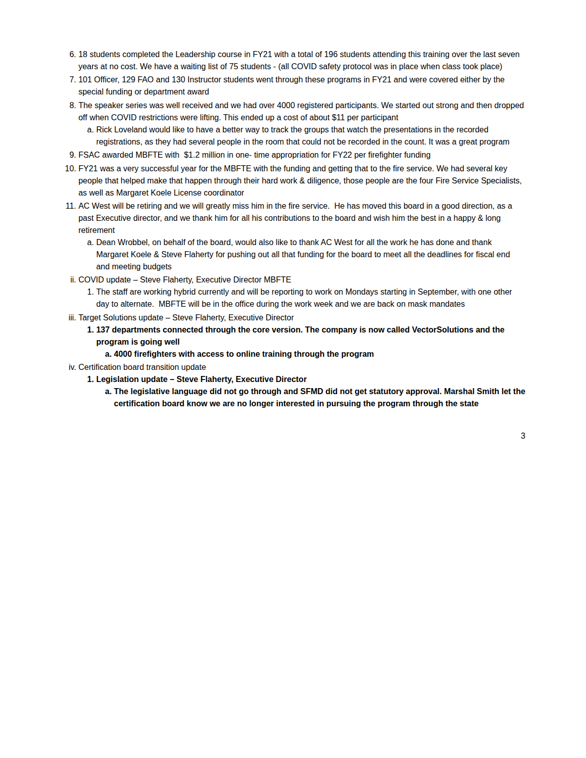18 students completed the Leadership course in FY21 with a total of 196 students attending this training over the last seven years at no cost. We have a waiting list of 75 students - (all COVID safety protocol was in place when class took place)
101 Officer, 129 FAO and 130 Instructor students went through these programs in FY21 and were covered either by the special funding or department award
The speaker series was well received and we had over 4000 registered participants. We started out strong and then dropped off when COVID restrictions were lifting. This ended up a cost of about $11 per participant
Rick Loveland would like to have a better way to track the groups that watch the presentations in the recorded registrations, as they had several people in the room that could not be recorded in the count. It was a great program
FSAC awarded MBFTE with $1.2 million in one- time appropriation for FY22 per firefighter funding
FY21 was a very successful year for the MBFTE with the funding and getting that to the fire service. We had several key people that helped make that happen through their hard work & diligence, those people are the four Fire Service Specialists, as well as Margaret Koele License coordinator
AC West will be retiring and we will greatly miss him in the fire service. He has moved this board in a good direction, as a past Executive director, and we thank him for all his contributions to the board and wish him the best in a happy & long retirement
Dean Wrobbel, on behalf of the board, would also like to thank AC West for all the work he has done and thank Margaret Koele & Steve Flaherty for pushing out all that funding for the board to meet all the deadlines for fiscal end and meeting budgets
COVID update – Steve Flaherty, Executive Director MBFTE
The staff are working hybrid currently and will be reporting to work on Mondays starting in September, with one other day to alternate. MBFTE will be in the office during the work week and we are back on mask mandates
Target Solutions update – Steve Flaherty, Executive Director
137 departments connected through the core version. The company is now called VectorSolutions and the program is going well
4000 firefighters with access to online training through the program
Certification board transition update
Legislation update – Steve Flaherty, Executive Director
The legislative language did not go through and SFMD did not get statutory approval. Marshal Smith let the certification board know we are no longer interested in pursuing the program through the state
3